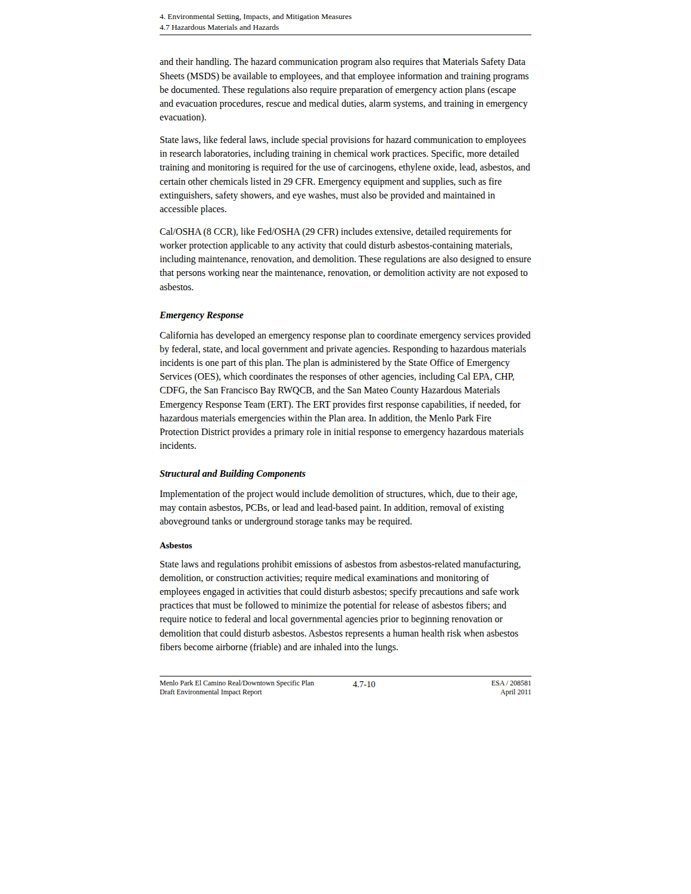4. Environmental Setting, Impacts, and Mitigation Measures
4.7 Hazardous Materials and Hazards
and their handling. The hazard communication program also requires that Materials Safety Data Sheets (MSDS) be available to employees, and that employee information and training programs be documented. These regulations also require preparation of emergency action plans (escape and evacuation procedures, rescue and medical duties, alarm systems, and training in emergency evacuation).
State laws, like federal laws, include special provisions for hazard communication to employees in research laboratories, including training in chemical work practices. Specific, more detailed training and monitoring is required for the use of carcinogens, ethylene oxide, lead, asbestos, and certain other chemicals listed in 29 CFR. Emergency equipment and supplies, such as fire extinguishers, safety showers, and eye washes, must also be provided and maintained in accessible places.
Cal/OSHA (8 CCR), like Fed/OSHA (29 CFR) includes extensive, detailed requirements for worker protection applicable to any activity that could disturb asbestos-containing materials, including maintenance, renovation, and demolition. These regulations are also designed to ensure that persons working near the maintenance, renovation, or demolition activity are not exposed to asbestos.
Emergency Response
California has developed an emergency response plan to coordinate emergency services provided by federal, state, and local government and private agencies. Responding to hazardous materials incidents is one part of this plan. The plan is administered by the State Office of Emergency Services (OES), which coordinates the responses of other agencies, including Cal EPA, CHP, CDFG, the San Francisco Bay RWQCB, and the San Mateo County Hazardous Materials Emergency Response Team (ERT). The ERT provides first response capabilities, if needed, for hazardous materials emergencies within the Plan area. In addition, the Menlo Park Fire Protection District provides a primary role in initial response to emergency hazardous materials incidents.
Structural and Building Components
Implementation of the project would include demolition of structures, which, due to their age, may contain asbestos, PCBs, or lead and lead-based paint. In addition, removal of existing aboveground tanks or underground storage tanks may be required.
Asbestos
State laws and regulations prohibit emissions of asbestos from asbestos-related manufacturing, demolition, or construction activities; require medical examinations and monitoring of employees engaged in activities that could disturb asbestos; specify precautions and safe work practices that must be followed to minimize the potential for release of asbestos fibers; and require notice to federal and local governmental agencies prior to beginning renovation or demolition that could disturb asbestos. Asbestos represents a human health risk when asbestos fibers become airborne (friable) and are inhaled into the lungs.
| Menlo Park El Camino Real/Downtown Specific Plan Draft Environmental Impact Report | 4.7-10 | ESA / 208581 April 2011 |